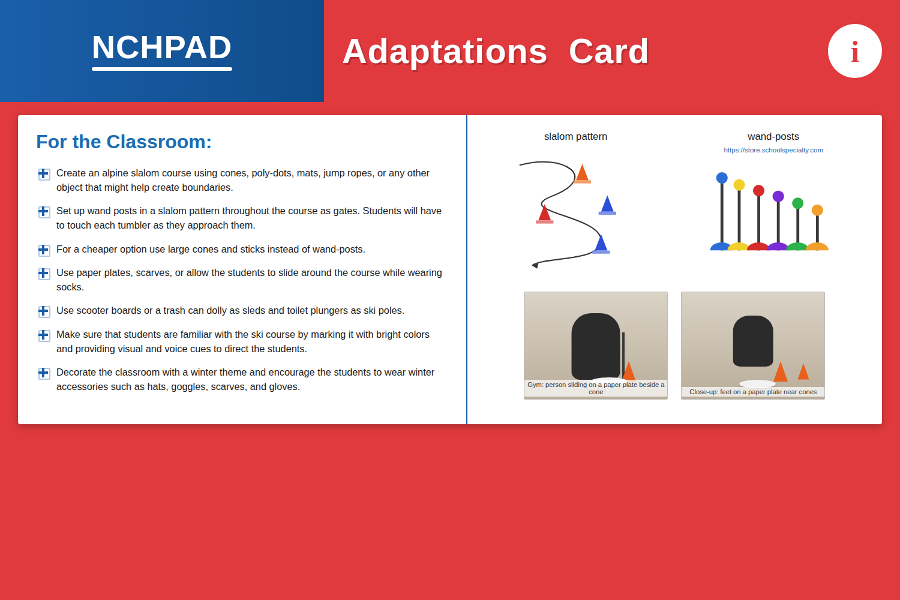NCHPAD
Adaptations Card
i
For the Classroom:
Create an alpine slalom course using cones, poly-dots, mats, jump ropes, or any other object that might help create boundaries.
Set up wand posts in a slalom pattern throughout the course as gates. Students will have to touch each tumbler as they approach them.
For a cheaper option use large cones and sticks instead of wand-posts.
Use paper plates, scarves, or allow the students to slide around the course while wearing socks.
Use scooter boards or a trash can dolly as sleds and toilet plungers as ski poles.
Make sure that students are familiar with the ski course by marking it with bright colors and providing visual and voice cues to direct the students.
Decorate the classroom with a winter theme and encourage the students to wear winter accessories such as hats, goggles, scarves, and gloves.
slalom pattern
wand-posts
https://store.schoolspecialty.com
Gym: person sliding on a paper plate beside a cone
Close-up: feet on a paper plate near cones